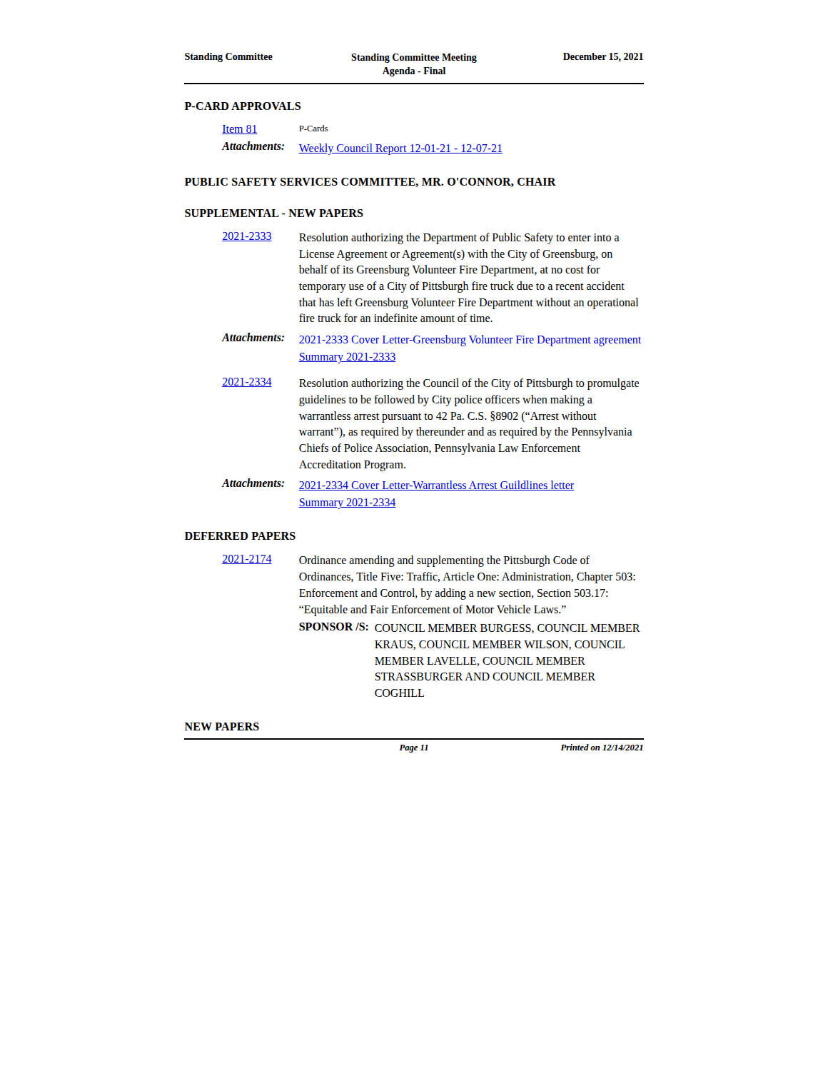Standing Committee
Standing Committee Meeting
Agenda - Final
December 15, 2021
P-CARD APPROVALS
Item 81
P-Cards
Attachments:
Weekly Council Report 12-01-21 - 12-07-21
PUBLIC SAFETY SERVICES COMMITTEE, MR. O'CONNOR, CHAIR
SUPPLEMENTAL - NEW PAPERS
2021-2333
Resolution authorizing the Department of Public Safety to enter into a License Agreement or Agreement(s) with the City of Greensburg, on behalf of its Greensburg Volunteer Fire Department, at no cost for temporary use of a City of Pittsburgh fire truck due to a recent accident that has left Greensburg Volunteer Fire Department without an operational fire truck for an indefinite amount of time.
Attachments:
2021-2333 Cover Letter-Greensburg Volunteer Fire Department agreement Summary 2021-2333
2021-2334
Resolution authorizing the Council of the City of Pittsburgh to promulgate guidelines to be followed by City police officers when making a warrantless arrest pursuant to 42 Pa. C.S. §8902 (“Arrest without warrant”), as required by thereunder and as required by the Pennsylvania Chiefs of Police Association, Pennsylvania Law Enforcement Accreditation Program.
Attachments:
2021-2334 Cover Letter-Warrantless Arrest Guildlines letter Summary 2021-2334
DEFERRED PAPERS
2021-2174
Ordinance amending and supplementing the Pittsburgh Code of Ordinances, Title Five: Traffic, Article One: Administration, Chapter 503: Enforcement and Control, by adding a new section, Section 503.17: “Equitable and Fair Enforcement of Motor Vehicle Laws.”
SPONSOR /S:
COUNCIL MEMBER BURGESS, COUNCIL MEMBER KRAUS, COUNCIL MEMBER WILSON, COUNCIL MEMBER LAVELLE, COUNCIL MEMBER STRASSBURGER AND COUNCIL MEMBER COGHILL
NEW PAPERS
Page 11
Printed on 12/14/2021